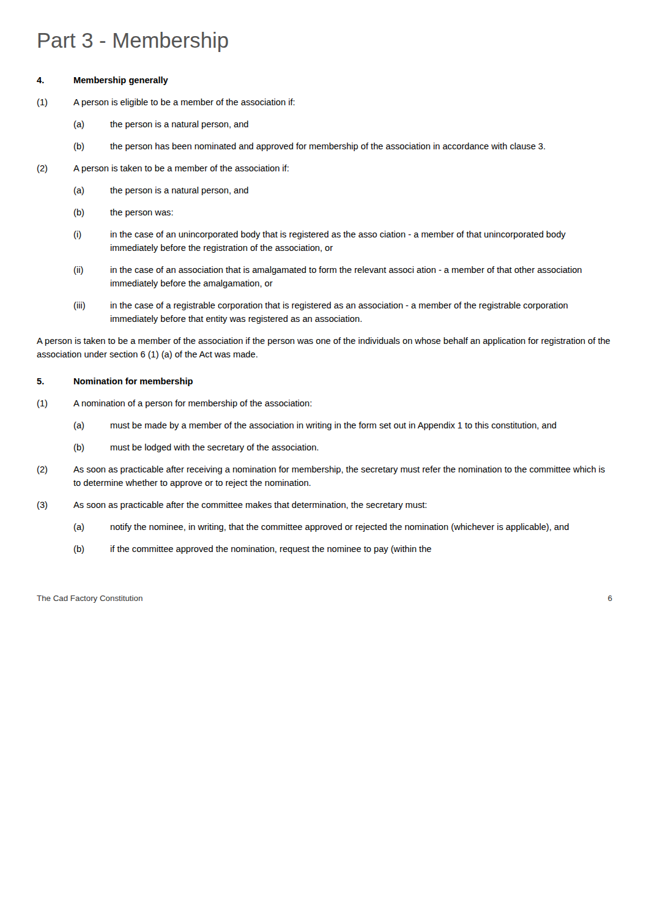Part 3 - Membership
4. Membership generally
(1) A person is eligible to be a member of the association if:
(a) the person is a natural person, and
(b) the person has been nominated and approved for membership of the association in accordance with clause 3.
(2) A person is taken to be a member of the association if:
(a) the person is a natural person, and
(b) the person was:
(i) in the case of an unincorporated body that is registered as the asso ciation - a member of that unincorporated body immediately before the registration of the association, or
(ii) in the case of an association that is amalgamated to form the relevant associ ation - a member of that other association immediately before the amalgamation, or
(iii) in the case of a registrable corporation that is registered as an association - a member of the registrable corporation immediately before that entity was registered as an association.
A person is taken to be a member of the association if the person was one of the individuals on whose behalf an application for registration of the association under section 6 (1) (a) of the Act was made.
5. Nomination for membership
(1) A nomination of a person for membership of the association:
(a) must be made by a member of the association in writing in the form set out in Appendix 1 to this constitution, and
(b) must be lodged with the secretary of the association.
(2) As soon as practicable after receiving a nomination for membership, the secretary must refer the nomination to the committee which is to determine whether to approve or to reject the nomination.
(3) As soon as practicable after the committee makes that determination, the secretary must:
(a) notify the nominee, in writing, that the committee approved or rejected the nomination (whichever is applicable), and
(b) if the committee approved the nomination, request the nominee to pay (within the
The Cad Factory Constitution 6